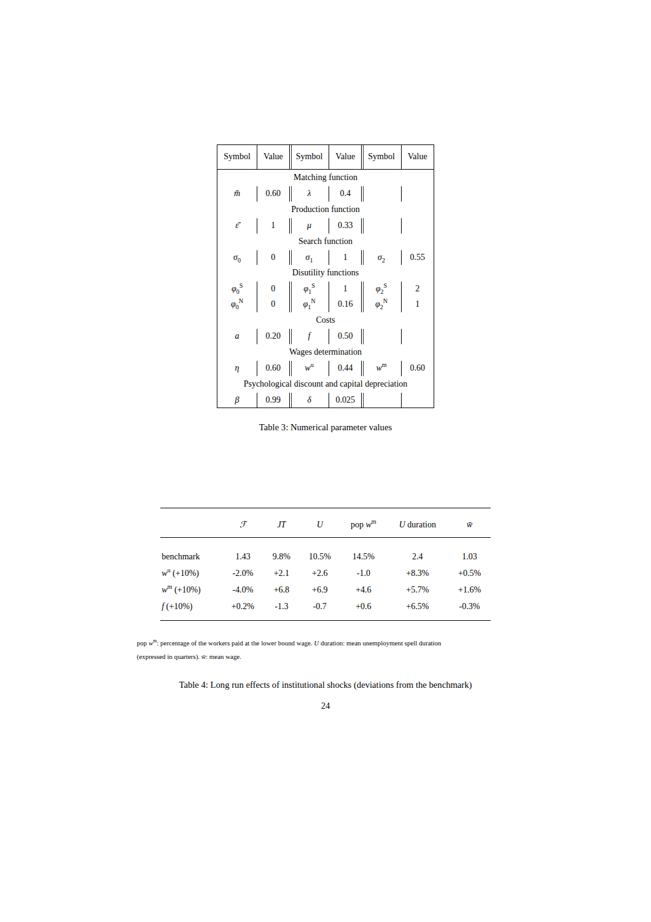| Symbol | Value | Symbol | Value | Symbol | Value |
| Matching function |
| m̄ | 0.60 | λ | 0.4 | | |
| Production function |
| ε̄ | 1 | μ | 0.33 | | |
| Search function |
| σ 0 | 0 | σ 1 | 1 | σ 2 | 0.55 |
| Disutility functions |
| φ 0 S | 0 | φ 1 S | 1 | φ 2 S | 2 |
| φ 0 N | 0 | φ 1 N | 0.16 | φ 2 N | 1 |
| Costs |
| a | 0.20 | f | 0.50 | | |
| Wages determination |
| η | 0.60 | w u | 0.44 | w m | 0.60 |
| Psychological discount and capital depreciation |
| β | 0.99 | δ | 0.025 | | |
Table 3: Numerical parameter values
| | ℱ | JT | U | pop w m | U duration | w̄ |
| --- | --- | --- | --- | --- | --- | --- |
| benchmark | 1.43 | 9.8% | 10.5% | 14.5% | 2.4 | 1.03 |
| w u (+10%) | -2.0% | +2.1 | +2.6 | -1.0 | +8.3% | +0.5% |
| w m (+10%) | -4.0% | +6.8 | +6.9 | +4.6 | +5.7% | +1.6% |
| f (+10%) | +0.2% | -1.3 | -0.7 | +0.6 | +6.5% | -0.3% |
pop wm: percentage of the workers paid at the lower bound wage. U duration: mean unemployment spell duration
(expressed in quarters). w̄: mean wage.
Table 4: Long run effects of institutional shocks (deviations from the benchmark)
24